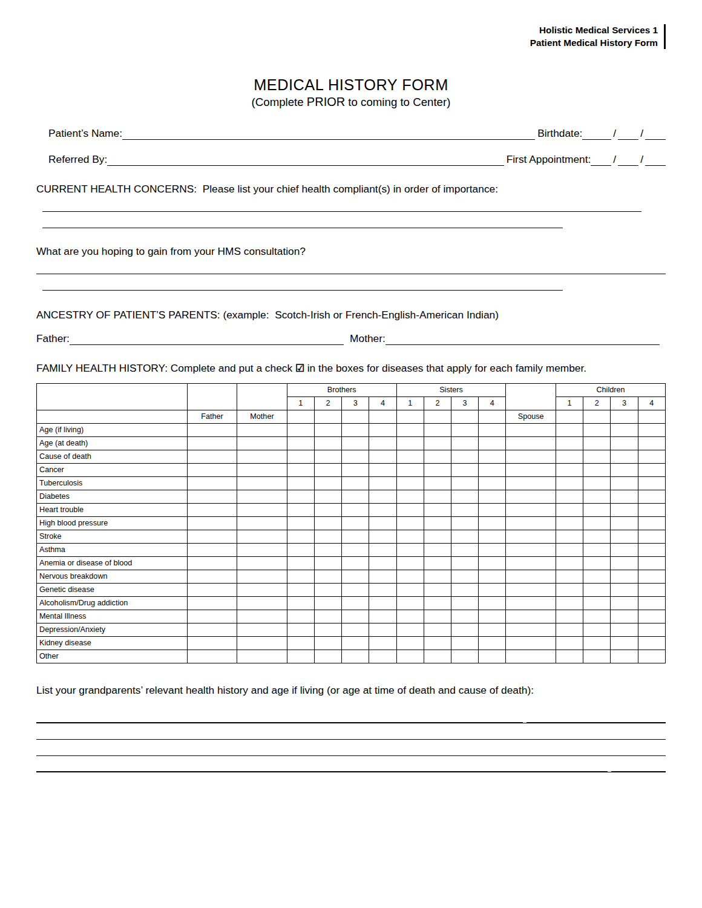Holistic Medical Services 1
Patient Medical History Form
MEDICAL HISTORY FORM
(Complete PRIOR to coming to Center)
Patient’s Name: Birthdate: / /
Referred By: First Appointment: / /
CURRENT HEALTH CONCERNS: Please list your chief health compliant(s) in order of importance:
What are you hoping to gain from your HMS consultation?
ANCESTRY OF PATIENT’S PARENTS: (example: Scotch-Irish or French-English-American Indian)
Father: Mother:
FAMILY HEALTH HISTORY: Complete and put a check ☑ in the boxes for diseases that apply for each family member.
| | | | Brothers | Sisters | | Children |
| --- | --- | --- | --- | --- | --- | --- |
| 1 | 2 | 3 | 4 | 1 | 2 | 3 | 4 | 1 | 2 | 3 | 4 |
| | Father | Mother | | | | | | | | | Spouse | | | | |
| Age (if living) | | | | | | | | | | | | | | | |
| Age (at death) | | | | | | | | | | | | | | | |
| Cause of death | | | | | | | | | | | | | | | |
| Cancer | | | | | | | | | | | | | | | |
| Tuberculosis | | | | | | | | | | | | | | | |
| Diabetes | | | | | | | | | | | | | | | |
| Heart trouble | | | | | | | | | | | | | | | |
| High blood pressure | | | | | | | | | | | | | | | |
| Stroke | | | | | | | | | | | | | | | |
| Asthma | | | | | | | | | | | | | | | |
| Anemia or disease of blood | | | | | | | | | | | | | | | |
| Nervous breakdown | | | | | | | | | | | | | | | |
| Genetic disease | | | | | | | | | | | | | | | |
| Alcoholism/Drug addiction | | | | | | | | | | | | | | | |
| Mental Illness | | | | | | | | | | | | | | | |
| Depression/Anxiety | | | | | | | | | | | | | | | |
| Kidney disease | | | | | | | | | | | | | | | |
| Other | | | | | | | | | | | | | | | |
List your grandparents’ relevant health history and age if living (or age at time of death and cause of death):